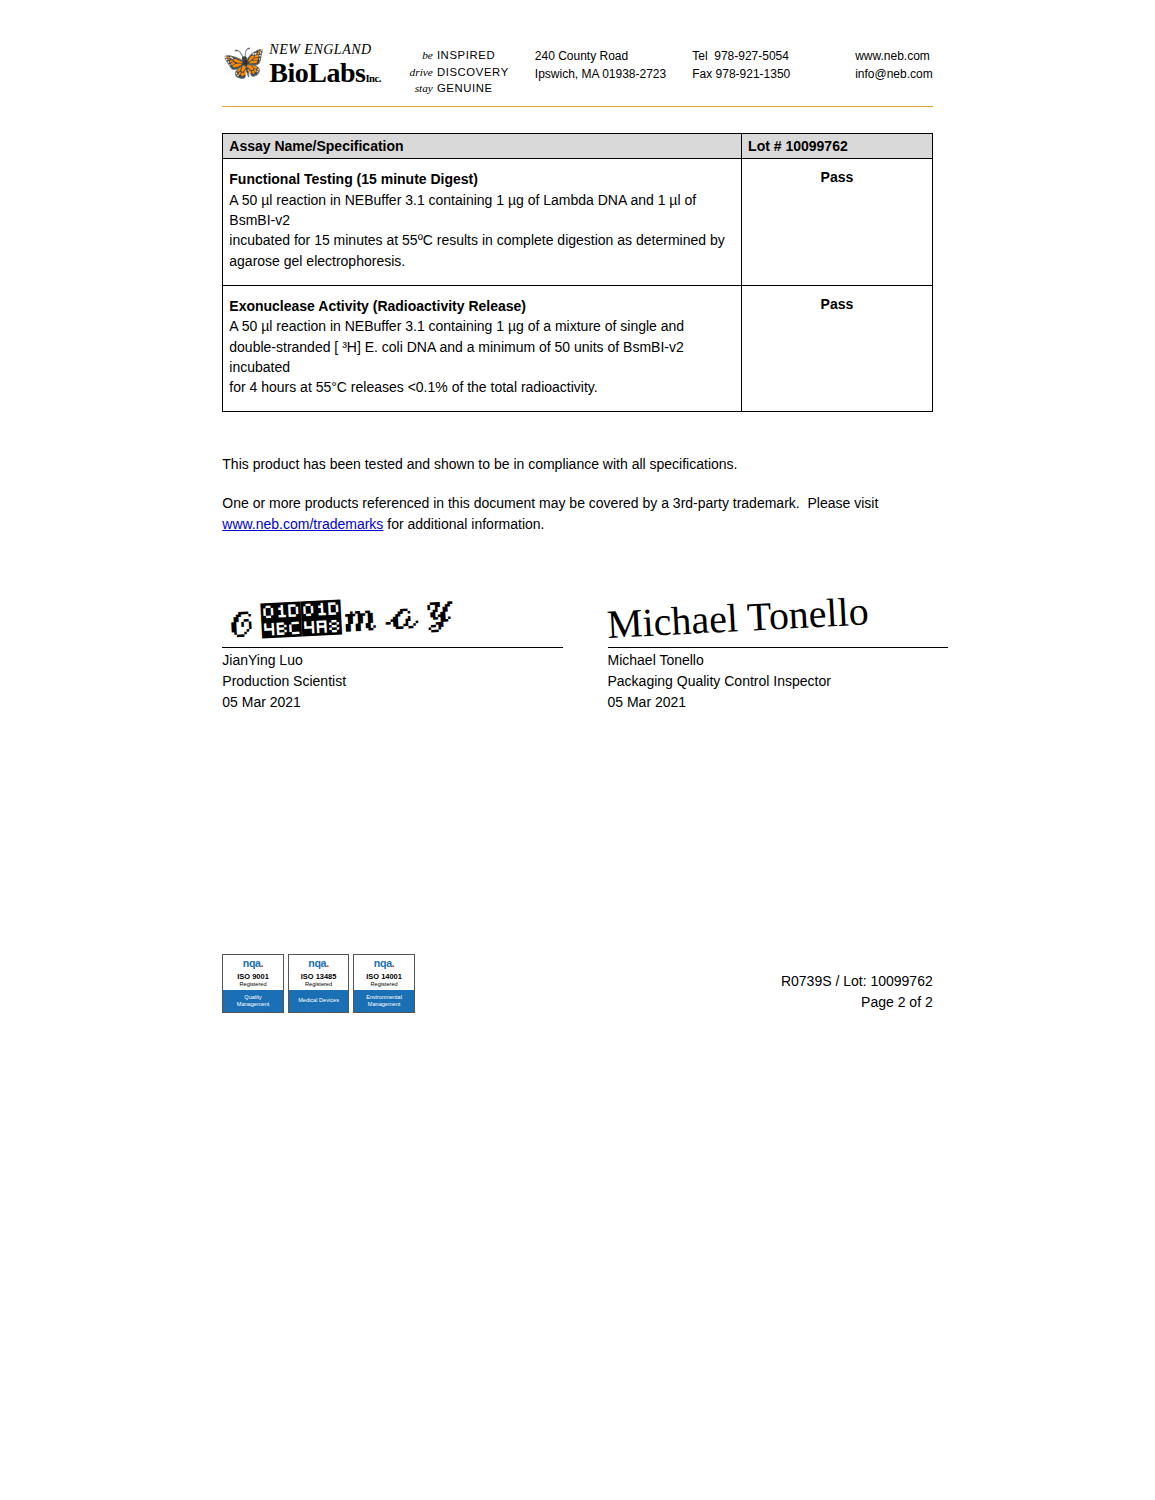🦋
NEW ENGLAND
BioLabsInc.
be INSPIRED
drive DISCOVERY
stay GENUINE
240 County Road
Ipswich, MA 01938-2723
Tel 978-927-5054
Fax 978-921-1350
www.neb.com
info@neb.com
| Assay Name/Specification | Lot # 10099762 |
| --- | --- |
| Functional Testing (15 minute Digest) A 50 µl reaction in NEBuffer 3.1 containing 1 µg of Lambda DNA and 1 µl of BsmBI-v2 incubated for 15 minutes at 55ºC results in complete digestion as determined by agarose gel electrophoresis. | Pass |
| Exonuclease Activity (Radioactivity Release) A 50 µl reaction in NEBuffer 3.1 containing 1 µg of a mixture of single and double-stranded [ ³H] E. coli DNA and a minimum of 50 units of BsmBI-v2 incubated for 4 hours at 55°C releases <0.1% of the total radioactivity. | Pass |
This product has been tested and shown to be in compliance with all specifications.
One or more products referenced in this document may be covered by a 3rd-party trademark. Please visit
www.neb.com/trademarks for additional information.
𝒪𝒼𝒨𝓂𝒶𝒴
JianYing Luo
Production Scientist
05 Mar 2021
Michael Tonello
Michael Tonello
Packaging Quality Control Inspector
05 Mar 2021
nqa.
ISO 9001
Registered
Quality
Management
nqa.
ISO 13485
Registered
Medical Devices
nqa.
ISO 14001
Registered
Environmental
Management
R0739S / Lot: 10099762
Page 2 of 2